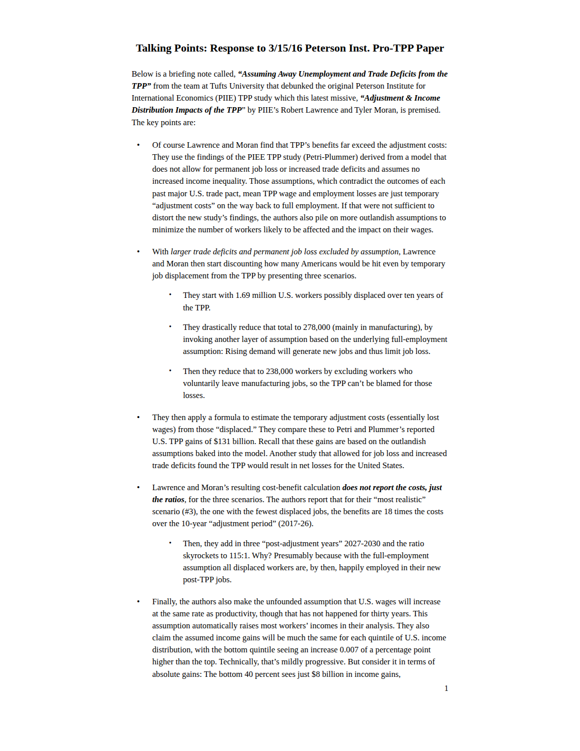Talking Points: Response to 3/15/16 Peterson Inst. Pro-TPP Paper
Below is a briefing note called, “Assuming Away Unemployment and Trade Deficits from the TPP” from the team at Tufts University that debunked the original Peterson Institute for International Economics (PIIE) TPP study which this latest missive, “Adjustment & Income Distribution Impacts of the TPP” by PIIE’s Robert Lawrence and Tyler Moran, is premised. The key points are:
Of course Lawrence and Moran find that TPP’s benefits far exceed the adjustment costs: They use the findings of the PIEE TPP study (Petri-Plummer) derived from a model that does not allow for permanent job loss or increased trade deficits and assumes no increased income inequality. Those assumptions, which contradict the outcomes of each past major U.S. trade pact, mean TPP wage and employment losses are just temporary “adjustment costs” on the way back to full employment. If that were not sufficient to distort the new study’s findings, the authors also pile on more outlandish assumptions to minimize the number of workers likely to be affected and the impact on their wages.
With larger trade deficits and permanent job loss excluded by assumption, Lawrence and Moran then start discounting how many Americans would be hit even by temporary job displacement from the TPP by presenting three scenarios.
They start with 1.69 million U.S. workers possibly displaced over ten years of the TPP.
They drastically reduce that total to 278,000 (mainly in manufacturing), by invoking another layer of assumption based on the underlying full-employment assumption: Rising demand will generate new jobs and thus limit job loss.
Then they reduce that to 238,000 workers by excluding workers who voluntarily leave manufacturing jobs, so the TPP can’t be blamed for those losses.
They then apply a formula to estimate the temporary adjustment costs (essentially lost wages) from those “displaced.” They compare these to Petri and Plummer’s reported U.S. TPP gains of $131 billion. Recall that these gains are based on the outlandish assumptions baked into the model. Another study that allowed for job loss and increased trade deficits found the TPP would result in net losses for the United States.
Lawrence and Moran’s resulting cost-benefit calculation does not report the costs, just the ratios, for the three scenarios. The authors report that for their “most realistic” scenario (#3), the one with the fewest displaced jobs, the benefits are 18 times the costs over the 10-year “adjustment period” (2017-26).
Then, they add in three “post-adjustment years” 2027-2030 and the ratio skyrockets to 115:1. Why? Presumably because with the full-employment assumption all displaced workers are, by then, happily employed in their new post-TPP jobs.
Finally, the authors also make the unfounded assumption that U.S. wages will increase at the same rate as productivity, though that has not happened for thirty years. This assumption automatically raises most workers’ incomes in their analysis. They also claim the assumed income gains will be much the same for each quintile of U.S. income distribution, with the bottom quintile seeing an increase 0.007 of a percentage point higher than the top. Technically, that’s mildly progressive. But consider it in terms of absolute gains: The bottom 40 percent sees just $8 billion in income gains,
1